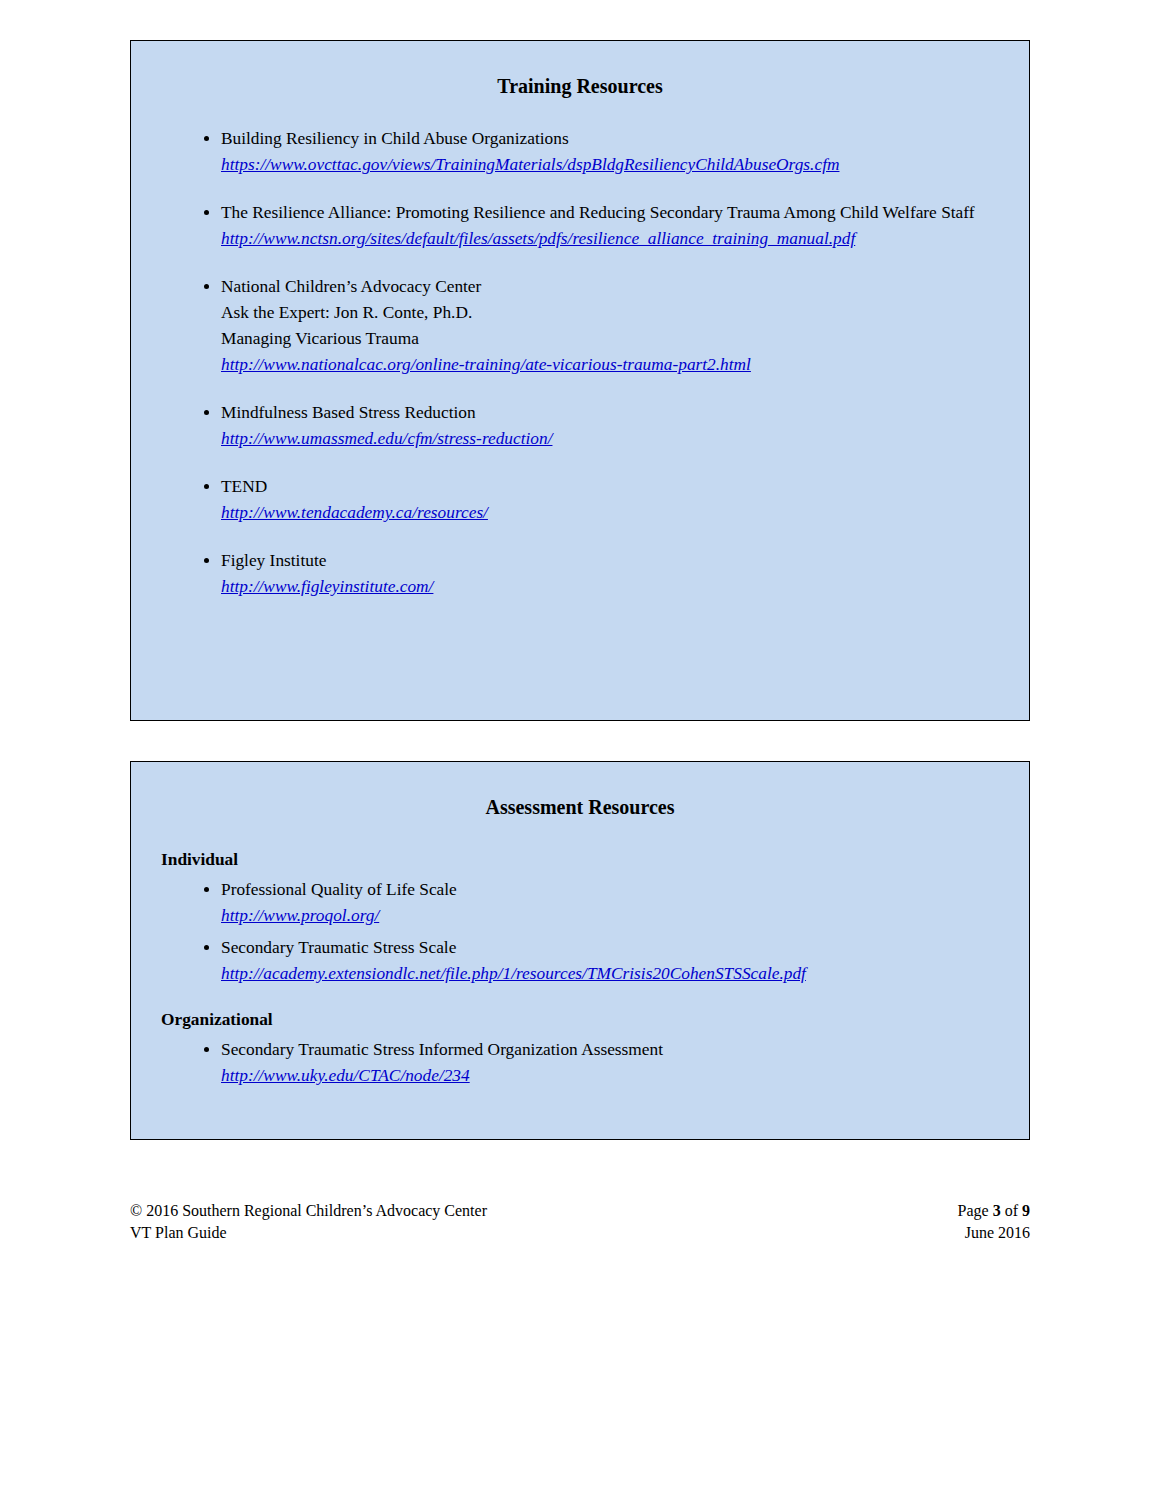Training Resources
Building Resiliency in Child Abuse Organizations
https://www.ovcttac.gov/views/TrainingMaterials/dspBldgResiliencyChildAbuseOrgs.cfm
The Resilience Alliance: Promoting Resilience and Reducing Secondary Trauma Among Child Welfare Staff
http://www.nctsn.org/sites/default/files/assets/pdfs/resilience_alliance_training_manual.pdf
National Children’s Advocacy Center
Ask the Expert: Jon R. Conte, Ph.D.
Managing Vicarious Trauma
http://www.nationalcac.org/online-training/ate-vicarious-trauma-part2.html
Mindfulness Based Stress Reduction
http://www.umassmed.edu/cfm/stress-reduction/
TEND
http://www.tendacademy.ca/resources/
Figley Institute
http://www.figleyinstitute.com/
Assessment Resources
Individual
Professional Quality of Life Scale
http://www.proqol.org/
Secondary Traumatic Stress Scale
http://academy.extensiondlc.net/file.php/1/resources/TMCrisis20CohenSTSScale.pdf
Organizational
Secondary Traumatic Stress Informed Organization Assessment
http://www.uky.edu/CTAC/node/234
© 2016 Southern Regional Children’s Advocacy Center
VT Plan Guide
Page 3 of 9
June 2016